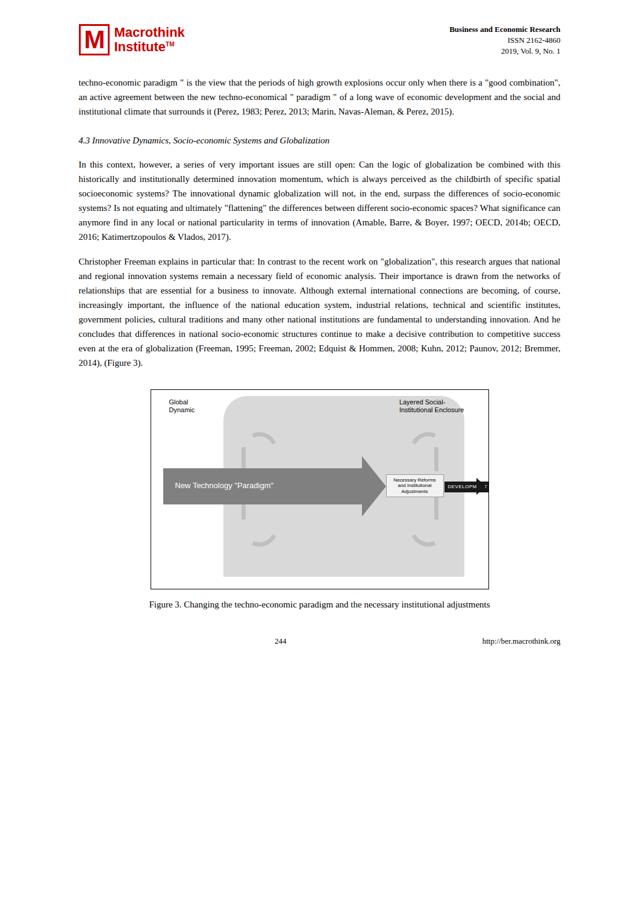M
Macrothink
InstituteTM
Business and Economic Research
ISSN 2162-4860
2019, Vol. 9, No. 1
techno-economic paradigm " is the view that the periods of high growth explosions occur only when there is a "good combination", an active agreement between the new techno-economical " paradigm " of a long wave of economic development and the social and institutional climate that surrounds it (Perez, 1983; Perez, 2013; Marin, Navas-Aleman, & Perez, 2015).
4.3 Innovative Dynamics, Socio-economic Systems and Globalization
In this context, however, a series of very important issues are still open: Can the logic of globalization be combined with this historically and institutionally determined innovation momentum, which is always perceived as the childbirth of specific spatial socioeconomic systems? The innovational dynamic globalization will not, in the end, surpass the differences of socio-economic systems? Is not equating and ultimately "flattening" the differences between different socio-economic spaces? What significance can anymore find in any local or national particularity in terms of innovation (Amable, Barre, & Boyer, 1997; OECD, 2014b; OECD, 2016; Katimertzopoulos & Vlados, 2017).
Christopher Freeman explains in particular that: In contrast to the recent work on "globalization", this research argues that national and regional innovation systems remain a necessary field of economic analysis. Their importance is drawn from the networks of relationships that are essential for a business to innovate. Although external international connections are becoming, of course, increasingly important, the influence of the national education system, industrial relations, technical and scientific institutes, government policies, cultural traditions and many other national institutions are fundamental to understanding innovation. And he concludes that differences in national socio-economic structures continue to make a decisive contribution to competitive success even at the era of globalization (Freeman, 1995; Freeman, 2002; Edquist & Hommen, 2008; Kuhn, 2012; Paunov, 2012; Bremmer, 2014), (Figure 3).
Global
Dynamic
Layered Social-
Institutional Enclosure
New Technology "Paradigm"
Necessary Reforms
and Institutional
Adjustments
DEVELOPMENT
Figure 3. Changing the techno-economic paradigm and the necessary institutional adjustments
244 http://ber.macrothink.org